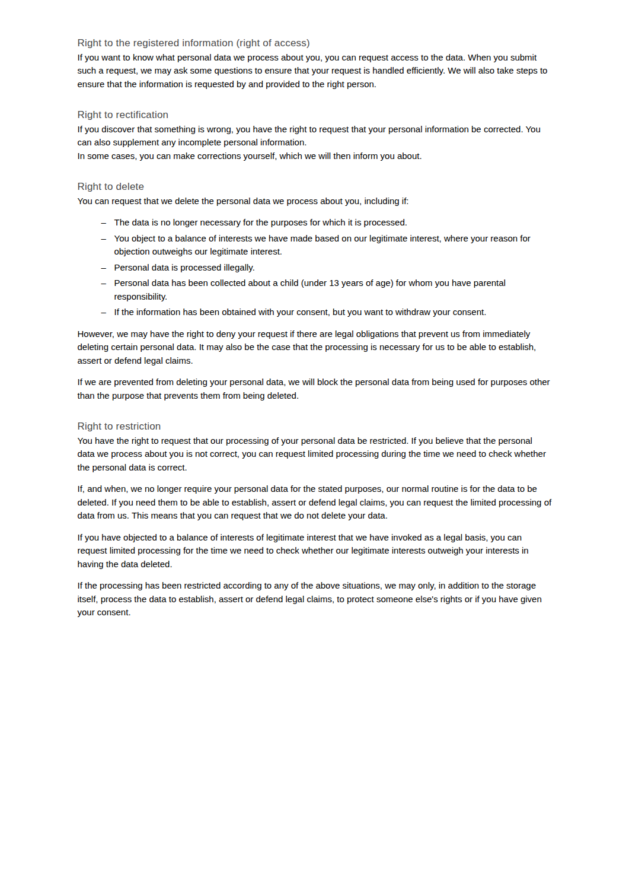Right to the registered information (right of access)
If you want to know what personal data we process about you, you can request access to the data. When you submit such a request, we may ask some questions to ensure that your request is handled efficiently. We will also take steps to ensure that the information is requested by and provided to the right person.
Right to rectification
If you discover that something is wrong, you have the right to request that your personal information be corrected. You can also supplement any incomplete personal information.
In some cases, you can make corrections yourself, which we will then inform you about.
Right to delete
You can request that we delete the personal data we process about you, including if:
The data is no longer necessary for the purposes for which it is processed.
You object to a balance of interests we have made based on our legitimate interest, where your reason for objection outweighs our legitimate interest.
Personal data is processed illegally.
Personal data has been collected about a child (under 13 years of age) for whom you have parental responsibility.
If the information has been obtained with your consent, but you want to withdraw your consent.
However, we may have the right to deny your request if there are legal obligations that prevent us from immediately deleting certain personal data. It may also be the case that the processing is necessary for us to be able to establish, assert or defend legal claims.
If we are prevented from deleting your personal data, we will block the personal data from being used for purposes other than the purpose that prevents them from being deleted.
Right to restriction
You have the right to request that our processing of your personal data be restricted. If you believe that the personal data we process about you is not correct, you can request limited processing during the time we need to check whether the personal data is correct.
If, and when, we no longer require your personal data for the stated purposes, our normal routine is for the data to be deleted. If you need them to be able to establish, assert or defend legal claims, you can request the limited processing of data from us. This means that you can request that we do not delete your data.
If you have objected to a balance of interests of legitimate interest that we have invoked as a legal basis, you can request limited processing for the time we need to check whether our legitimate interests outweigh your interests in having the data deleted.
If the processing has been restricted according to any of the above situations, we may only, in addition to the storage itself, process the data to establish, assert or defend legal claims, to protect someone else's rights or if you have given your consent.